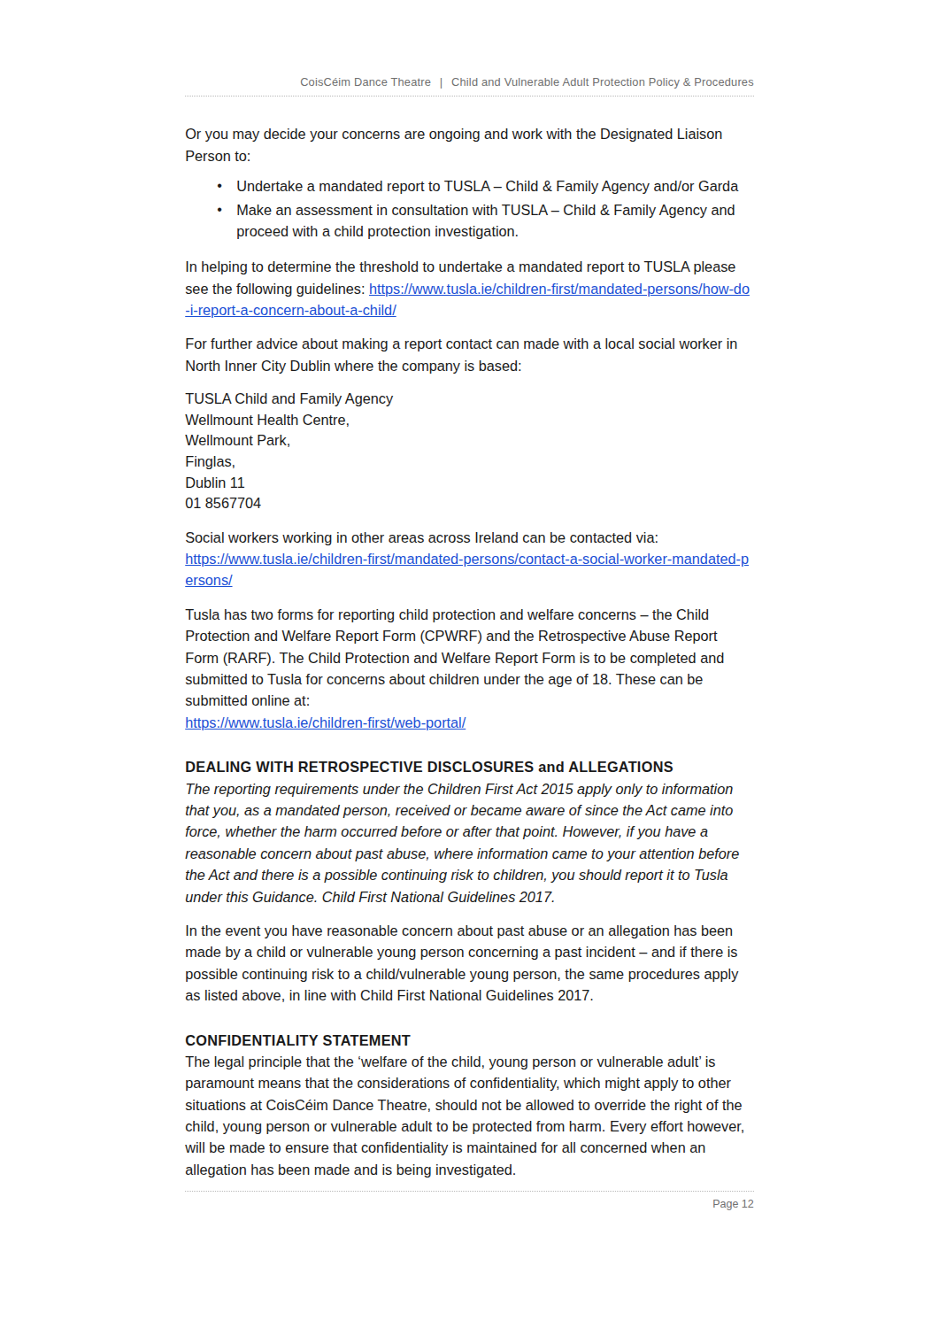CoisCéim Dance Theatre | Child and Vulnerable Adult Protection Policy & Procedures
Or you may decide your concerns are ongoing and work with the Designated Liaison Person to:
Undertake a mandated report to TUSLA – Child & Family Agency and/or Garda
Make an assessment in consultation with TUSLA – Child & Family Agency and proceed with a child protection investigation.
In helping to determine the threshold to undertake a mandated report to TUSLA please see the following guidelines: https://www.tusla.ie/children-first/mandated-persons/how-do-i-report-a-concern-about-a-child/
For further advice about making a report contact can made with a local social worker in North Inner City Dublin where the company is based:
TUSLA Child and Family Agency
Wellmount Health Centre,
Wellmount Park,
Finglas,
Dublin 11
01 8567704
Social workers working in other areas across Ireland can be contacted via:
https://www.tusla.ie/children-first/mandated-persons/contact-a-social-worker-mandated-persons/
Tusla has two forms for reporting child protection and welfare concerns – the Child Protection and Welfare Report Form (CPWRF) and the Retrospective Abuse Report Form (RARF). The Child Protection and Welfare Report Form is to be completed and submitted to Tusla for concerns about children under the age of 18. These can be submitted online at:
https://www.tusla.ie/children-first/web-portal/
DEALING WITH RETROSPECTIVE DISCLOSURES and ALLEGATIONS
The reporting requirements under the Children First Act 2015 apply only to information that you, as a mandated person, received or became aware of since the Act came into force, whether the harm occurred before or after that point. However, if you have a reasonable concern about past abuse, where information came to your attention before the Act and there is a possible continuing risk to children, you should report it to Tusla under this Guidance. Child First National Guidelines 2017.
In the event you have reasonable concern about past abuse or an allegation has been made by a child or vulnerable young person concerning a past incident – and if there is possible continuing risk to a child/vulnerable young person, the same procedures apply as listed above, in line with Child First National Guidelines 2017.
CONFIDENTIALITY STATEMENT
The legal principle that the ‘welfare of the child, young person or vulnerable adult’ is paramount means that the considerations of confidentiality, which might apply to other situations at CoisCéim Dance Theatre, should not be allowed to override the right of the child, young person or vulnerable adult to be protected from harm. Every effort however, will be made to ensure that confidentiality is maintained for all concerned when an allegation has been made and is being investigated.
Page 12